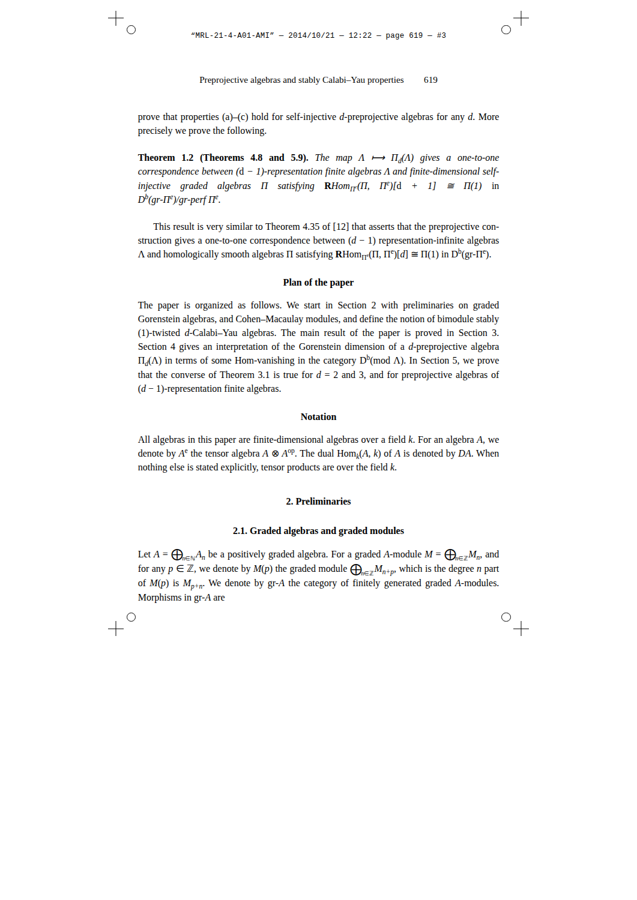“MRL-21-4-A01-AMI” — 2014/10/21 — 12:22 — page 619 — #3
Preprojective algebras and stably Calabi–Yau properties 619
prove that properties (a)–(c) hold for self-injective d-preprojective algebras for any d. More precisely we prove the following.
Theorem 1.2 (Theorems 4.8 and 5.9). The map Λ ⟼ Πd(Λ) gives a one-to-one correspondence between (d − 1)-representation finite algebras Λ and finite-dimensional self-injective graded algebras Π satisfying RHomΠe(Π, Πe)[d + 1] ≅ Π(1) in Db(gr-Πe)/gr-perf Πe.
This result is very similar to Theorem 4.35 of [12] that asserts that the preprojective construction gives a one-to-one correspondence between (d − 1) representation-infinite algebras Λ and homologically smooth algebras Π satisfying RHomΠe(Π, Πe)[d] ≅ Π(1) in Db(gr-Πe).
Plan of the paper
The paper is organized as follows. We start in Section 2 with preliminaries on graded Gorenstein algebras, and Cohen–Macaulay modules, and define the notion of bimodule stably (1)-twisted d-Calabi–Yau algebras. The main result of the paper is proved in Section 3. Section 4 gives an interpretation of the Gorenstein dimension of a d-preprojective algebra Πd(Λ) in terms of some Hom-vanishing in the category Db(mod Λ). In Section 5, we prove that the converse of Theorem 3.1 is true for d = 2 and 3, and for preprojective algebras of (d − 1)-representation finite algebras.
Notation
All algebras in this paper are finite-dimensional algebras over a field k. For an algebra A, we denote by Ae the tensor algebra A ⊗ Aop. The dual Homk(A, k) of A is denoted by DA. When nothing else is stated explicitly, tensor products are over the field k.
2. Preliminaries
2.1. Graded algebras and graded modules
Let A = ⨁n∈ℕ An be a positively graded algebra. For a graded A-module M = ⨁n∈ℤ Mn, and for any p ∈ ℤ, we denote by M(p) the graded module ⨁n∈ℤ Mn+p, which is the degree n part of M(p) is Mp+n. We denote by gr-A the category of finitely generated graded A-modules. Morphisms in gr-A are